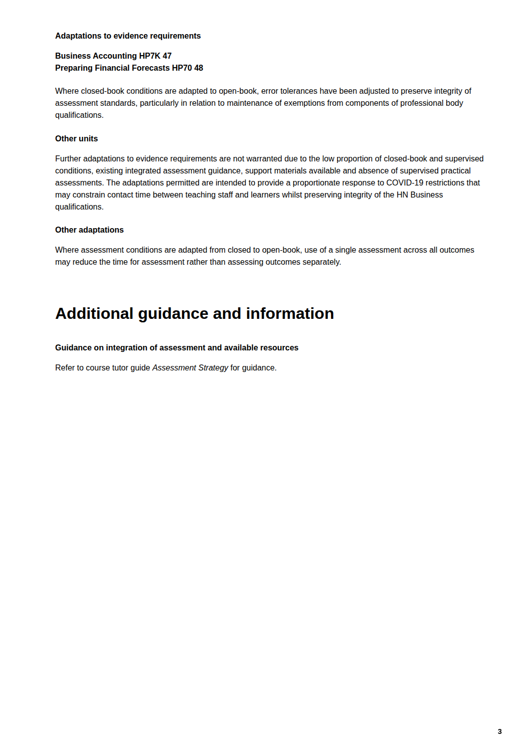Adaptations to evidence requirements
Business Accounting HP7K 47 Preparing Financial Forecasts HP70 48
Where closed-book conditions are adapted to open-book, error tolerances have been adjusted to preserve integrity of assessment standards, particularly in relation to maintenance of exemptions from components of professional body qualifications.
Other units
Further adaptations to evidence requirements are not warranted due to the low proportion of closed-book and supervised conditions, existing integrated assessment guidance, support materials available and absence of supervised practical assessments. The adaptations permitted are intended to provide a proportionate response to COVID-19 restrictions that may constrain contact time between teaching staff and learners whilst preserving integrity of the HN Business qualifications.
Other adaptations
Where assessment conditions are adapted from closed to open-book, use of a single assessment across all outcomes may reduce the time for assessment rather than assessing outcomes separately.
Additional guidance and information
Guidance on integration of assessment and available resources
Refer to course tutor guide Assessment Strategy for guidance.
3